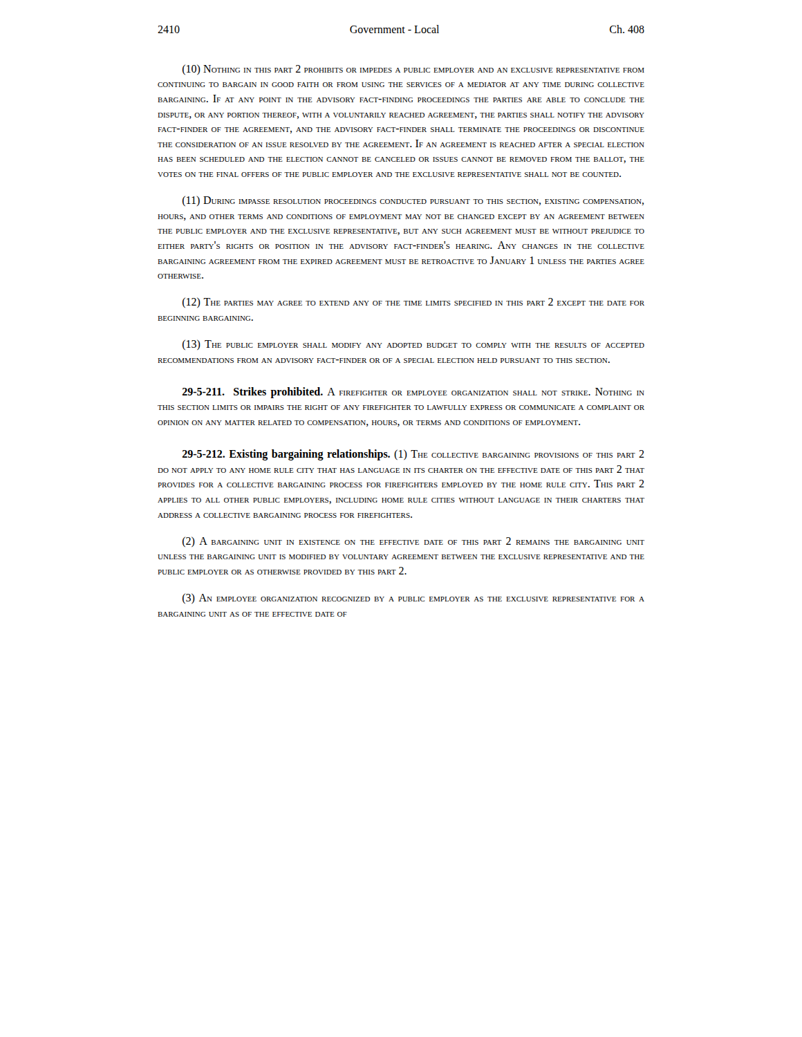2410 Government - Local Ch. 408
(10) Nothing in this part 2 prohibits or impedes a public employer and an exclusive representative from continuing to bargain in good faith or from using the services of a mediator at any time during collective bargaining. If at any point in the advisory fact-finding proceedings the parties are able to conclude the dispute, or any portion thereof, with a voluntarily reached agreement, the parties shall notify the advisory fact-finder of the agreement, and the advisory fact-finder shall terminate the proceedings or discontinue the consideration of an issue resolved by the agreement. If an agreement is reached after a special election has been scheduled and the election cannot be canceled or issues cannot be removed from the ballot, the votes on the final offers of the public employer and the exclusive representative shall not be counted.
(11) During impasse resolution proceedings conducted pursuant to this section, existing compensation, hours, and other terms and conditions of employment may not be changed except by an agreement between the public employer and the exclusive representative, but any such agreement must be without prejudice to either party's rights or position in the advisory fact-finder's hearing. Any changes in the collective bargaining agreement from the expired agreement must be retroactive to January 1 unless the parties agree otherwise.
(12) The parties may agree to extend any of the time limits specified in this part 2 except the date for beginning bargaining.
(13) The public employer shall modify any adopted budget to comply with the results of accepted recommendations from an advisory fact-finder or of a special election held pursuant to this section.
29-5-211. Strikes prohibited. A firefighter or employee organization shall not strike. Nothing in this section limits or impairs the right of any firefighter to lawfully express or communicate a complaint or opinion on any matter related to compensation, hours, or terms and conditions of employment.
29-5-212. Existing bargaining relationships. (1) The collective bargaining provisions of this part 2 do not apply to any home rule city that has language in its charter on the effective date of this part 2 that provides for a collective bargaining process for firefighters employed by the home rule city. This part 2 applies to all other public employers, including home rule cities without language in their charters that address a collective bargaining process for firefighters.
(2) A bargaining unit in existence on the effective date of this part 2 remains the bargaining unit unless the bargaining unit is modified by voluntary agreement between the exclusive representative and the public employer or as otherwise provided by this part 2.
(3) An employee organization recognized by a public employer as the exclusive representative for a bargaining unit as of the effective date of